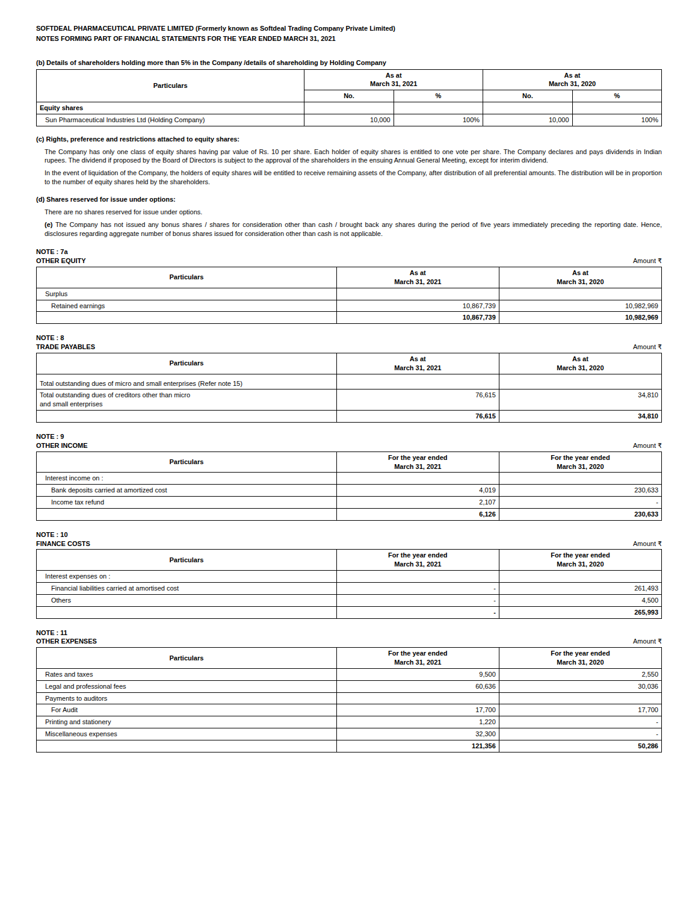SOFTDEAL PHARMACEUTICAL PRIVATE LIMITED (Formerly known as Softdeal Trading Company Private Limited)
NOTES FORMING PART OF FINANCIAL STATEMENTS FOR THE YEAR ENDED MARCH 31, 2021
(b) Details of shareholders holding more than 5% in the Company /details of shareholding by Holding Company
| Particulars | As at March 31, 2021 | As at March 31, 2020 |
| --- | --- | --- |
| No. | % | No. | % |
| Equity shares | | | | |
| Sun Pharmaceutical Industries Ltd (Holding Company) | 10,000 | 100% | 10,000 | 100% |
(c) Rights, preference and restrictions attached to equity shares:
The Company has only one class of equity shares having par value of Rs. 10 per share. Each holder of equity shares is entitled to one vote per share. The Company declares and pays dividends in Indian rupees. The dividend if proposed by the Board of Directors is subject to the approval of the shareholders in the ensuing Annual General Meeting, except for interim dividend.
In the event of liquidation of the Company, the holders of equity shares will be entitled to receive remaining assets of the Company, after distribution of all preferential amounts. The distribution will be in proportion to the number of equity shares held by the shareholders.
(d) Shares reserved for issue under options:
There are no shares reserved for issue under options.
(e) The Company has not issued any bonus shares / shares for consideration other than cash / brought back any shares during the period of five years immediately preceding the reporting date. Hence, disclosures regarding aggregate number of bonus shares issued for consideration other than cash is not applicable.
NOTE : 7a
OTHER EQUITY Amount ₹
| Particulars | As at March 31, 2021 | As at March 31, 2020 |
| --- | --- | --- |
| Surplus | | |
| Retained earnings | 10,867,739 | 10,982,969 |
| | 10,867,739 | 10,982,969 |
NOTE : 8
TRADE PAYABLES Amount ₹
| Particulars | As at March 31, 2021 | As at March 31, 2020 |
| --- | --- | --- |
| Total outstanding dues of micro and small enterprises (Refer note 15) | | |
| Total outstanding dues of creditors other than micro and small enterprises | 76,615 | 34,810 |
| | 76,615 | 34,810 |
NOTE : 9
OTHER INCOME Amount ₹
| Particulars | For the year ended March 31, 2021 | For the year ended March 31, 2020 |
| --- | --- | --- |
| Interest income on : | | |
| Bank deposits carried at amortized cost | 4,019 | 230,633 |
| Income tax refund | 2,107 | - |
| | 6,126 | 230,633 |
NOTE : 10
FINANCE COSTS Amount ₹
| Particulars | For the year ended March 31, 2021 | For the year ended March 31, 2020 |
| --- | --- | --- |
| Interest expenses on : | | |
| Financial liabilities carried at amortised cost | - | 261,493 |
| Others | - | 4,500 |
| | - | 265,993 |
NOTE : 11
OTHER EXPENSES Amount ₹
| Particulars | For the year ended March 31, 2021 | For the year ended March 31, 2020 |
| --- | --- | --- |
| Rates and taxes | 9,500 | 2,550 |
| Legal and professional fees | 60,636 | 30,036 |
| Payments to auditors | | |
| For Audit | 17,700 | 17,700 |
| Printing and stationery | 1,220 | - |
| Miscellaneous expenses | 32,300 | - |
| | 121,356 | 50,286 |